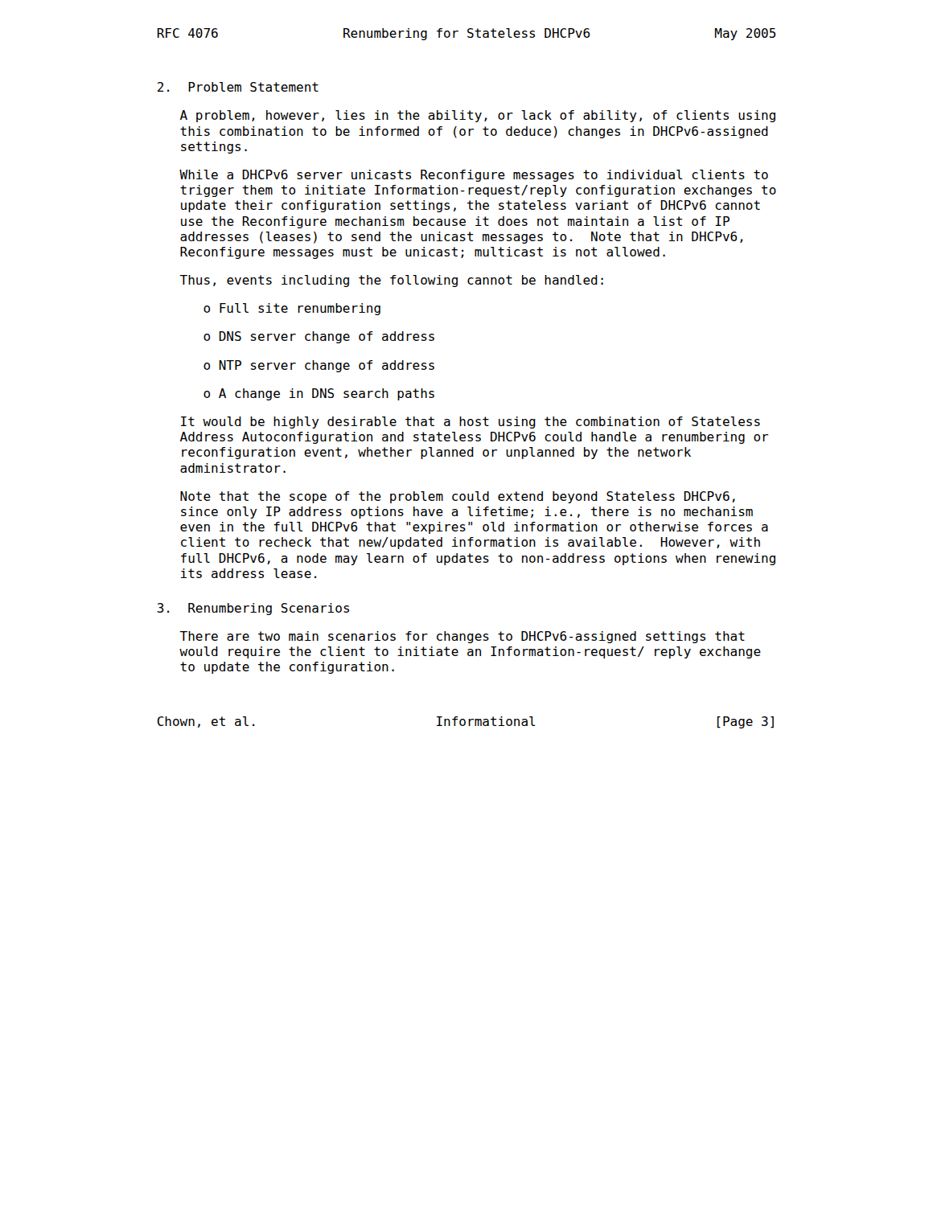RFC 4076 Renumbering for Stateless DHCPv6 May 2005
2. Problem Statement
A problem, however, lies in the ability, or lack of ability, of clients using this combination to be informed of (or to deduce) changes in DHCPv6-assigned settings.
While a DHCPv6 server unicasts Reconfigure messages to individual clients to trigger them to initiate Information-request/reply configuration exchanges to update their configuration settings, the stateless variant of DHCPv6 cannot use the Reconfigure mechanism because it does not maintain a list of IP addresses (leases) to send the unicast messages to. Note that in DHCPv6, Reconfigure messages must be unicast; multicast is not allowed.
Thus, events including the following cannot be handled:
Full site renumbering
DNS server change of address
NTP server change of address
A change in DNS search paths
It would be highly desirable that a host using the combination of Stateless Address Autoconfiguration and stateless DHCPv6 could handle a renumbering or reconfiguration event, whether planned or unplanned by the network administrator.
Note that the scope of the problem could extend beyond Stateless DHCPv6, since only IP address options have a lifetime; i.e., there is no mechanism even in the full DHCPv6 that "expires" old information or otherwise forces a client to recheck that new/updated information is available. However, with full DHCPv6, a node may learn of updates to non-address options when renewing its address lease.
3. Renumbering Scenarios
There are two main scenarios for changes to DHCPv6-assigned settings that would require the client to initiate an Information-request/ reply exchange to update the configuration.
Chown, et al. Informational [Page 3]